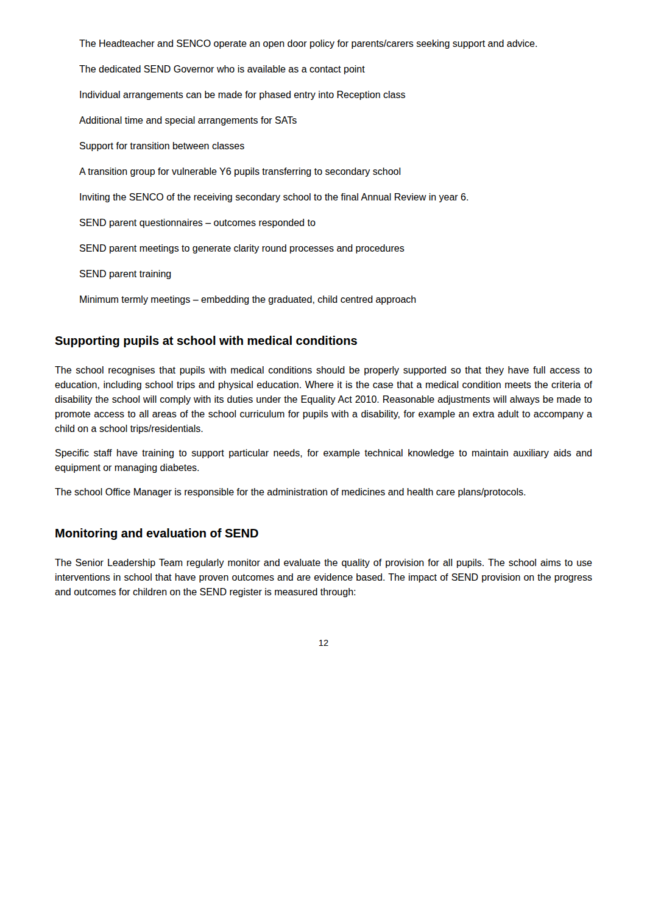The Headteacher and SENCO operate an open door policy for parents/carers seeking support and advice.
The dedicated SEND Governor who is available as a contact point
Individual arrangements can be made for phased entry into Reception class
Additional time and special arrangements for SATs
Support for transition between classes
A transition group for vulnerable Y6 pupils transferring to secondary school
Inviting the SENCO of the receiving secondary school to the final Annual Review in year 6.
SEND parent questionnaires – outcomes responded to
SEND parent meetings to generate clarity round processes and procedures
SEND parent training
Minimum termly meetings – embedding the graduated, child centred approach
Supporting pupils at school with medical conditions
The school recognises that pupils with medical conditions should be properly supported so that they have full access to education, including school trips and physical education. Where it is the case that a medical condition meets the criteria of disability the school will comply with its duties under the Equality Act 2010. Reasonable adjustments will always be made to promote access to all areas of the school curriculum for pupils with a disability, for example an extra adult to accompany a child on a school trips/residentials.
Specific staff have training to support particular needs, for example technical knowledge to maintain auxiliary aids and equipment or managing diabetes.
The school Office Manager is responsible for the administration of medicines and health care plans/protocols.
Monitoring and evaluation of SEND
The Senior Leadership Team regularly monitor and evaluate the quality of provision for all pupils. The school aims to use interventions in school that have proven outcomes and are evidence based. The impact of SEND provision on the progress and outcomes for children on the SEND register is measured through:
12